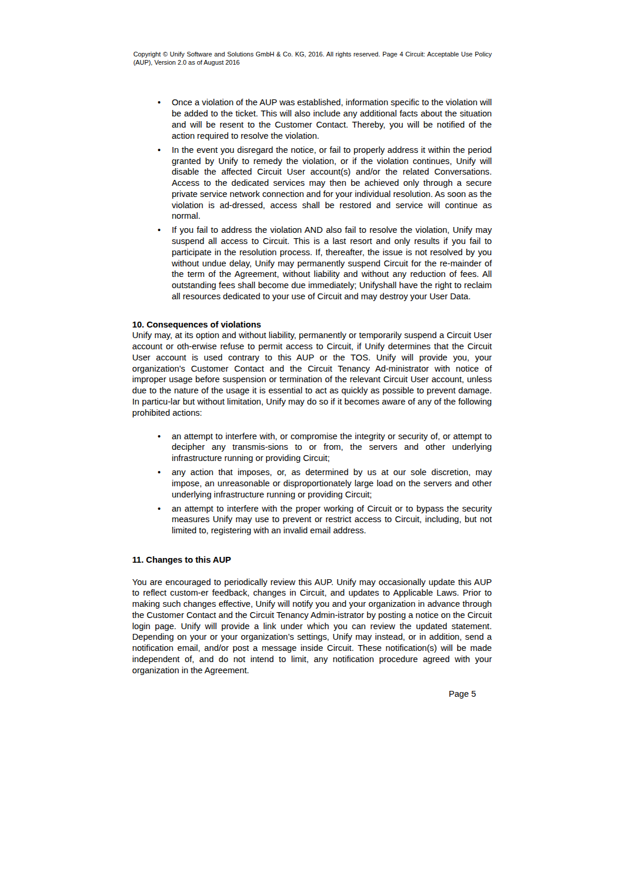Copyright © Unify Software and Solutions GmbH & Co. KG, 2016. All rights reserved. Page 4 Circuit: Acceptable Use Policy (AUP), Version 2.0 as of August 2016
Once a violation of the AUP was established, information specific to the violation will be added to the ticket. This will also include any additional facts about the situation and will be resent to the Customer Contact. Thereby, you will be notified of the action required to resolve the violation.
In the event you disregard the notice, or fail to properly address it within the period granted by Unify to remedy the violation, or if the violation continues, Unify will disable the affected Circuit User account(s) and/or the related Conversations. Access to the dedicated services may then be achieved only through a secure private service network connection and for your individual resolution. As soon as the violation is ad-dressed, access shall be restored and service will continue as normal.
If you fail to address the violation AND also fail to resolve the violation, Unify may suspend all access to Circuit. This is a last resort and only results if you fail to participate in the resolution process. If, thereafter, the issue is not resolved by you without undue delay, Unify may permanently suspend Circuit for the re-mainder of the term of the Agreement, without liability and without any reduction of fees. All outstanding fees shall become due immediately; Unifyshall have the right to reclaim all resources dedicated to your use of Circuit and may destroy your User Data.
10. Consequences of violations
Unify may, at its option and without liability, permanently or temporarily suspend a Circuit User account or oth-erwise refuse to permit access to Circuit, if Unify determines that the Circuit User account is used contrary to this AUP or the TOS. Unify will provide you, your organization’s Customer Contact and the Circuit Tenancy Ad-ministrator with notice of improper usage before suspension or termination of the relevant Circuit User account, unless due to the nature of the usage it is essential to act as quickly as possible to prevent damage. In particu-lar but without limitation, Unify may do so if it becomes aware of any of the following prohibited actions:
an attempt to interfere with, or compromise the integrity or security of, or attempt to decipher any transmis-sions to or from, the servers and other underlying infrastructure running or providing Circuit;
any action that imposes, or, as determined by us at our sole discretion, may impose, an unreasonable or disproportionately large load on the servers and other underlying infrastructure running or providing Circuit;
an attempt to interfere with the proper working of Circuit or to bypass the security measures Unify may use to prevent or restrict access to Circuit, including, but not limited to, registering with an invalid email address.
11. Changes to this AUP
You are encouraged to periodically review this AUP. Unify may occasionally update this AUP to reflect custom-er feedback, changes in Circuit, and updates to Applicable Laws. Prior to making such changes effective, Unify will notify you and your organization in advance through the Customer Contact and the Circuit Tenancy Admin-istrator by posting a notice on the Circuit login page. Unify will provide a link under which you can review the updated statement. Depending on your or your organization’s settings, Unify may instead, or in addition, send a notification email, and/or post a message inside Circuit. These notification(s) will be made independent of, and do not intend to limit, any notification procedure agreed with your organization in the Agreement.
Page 5